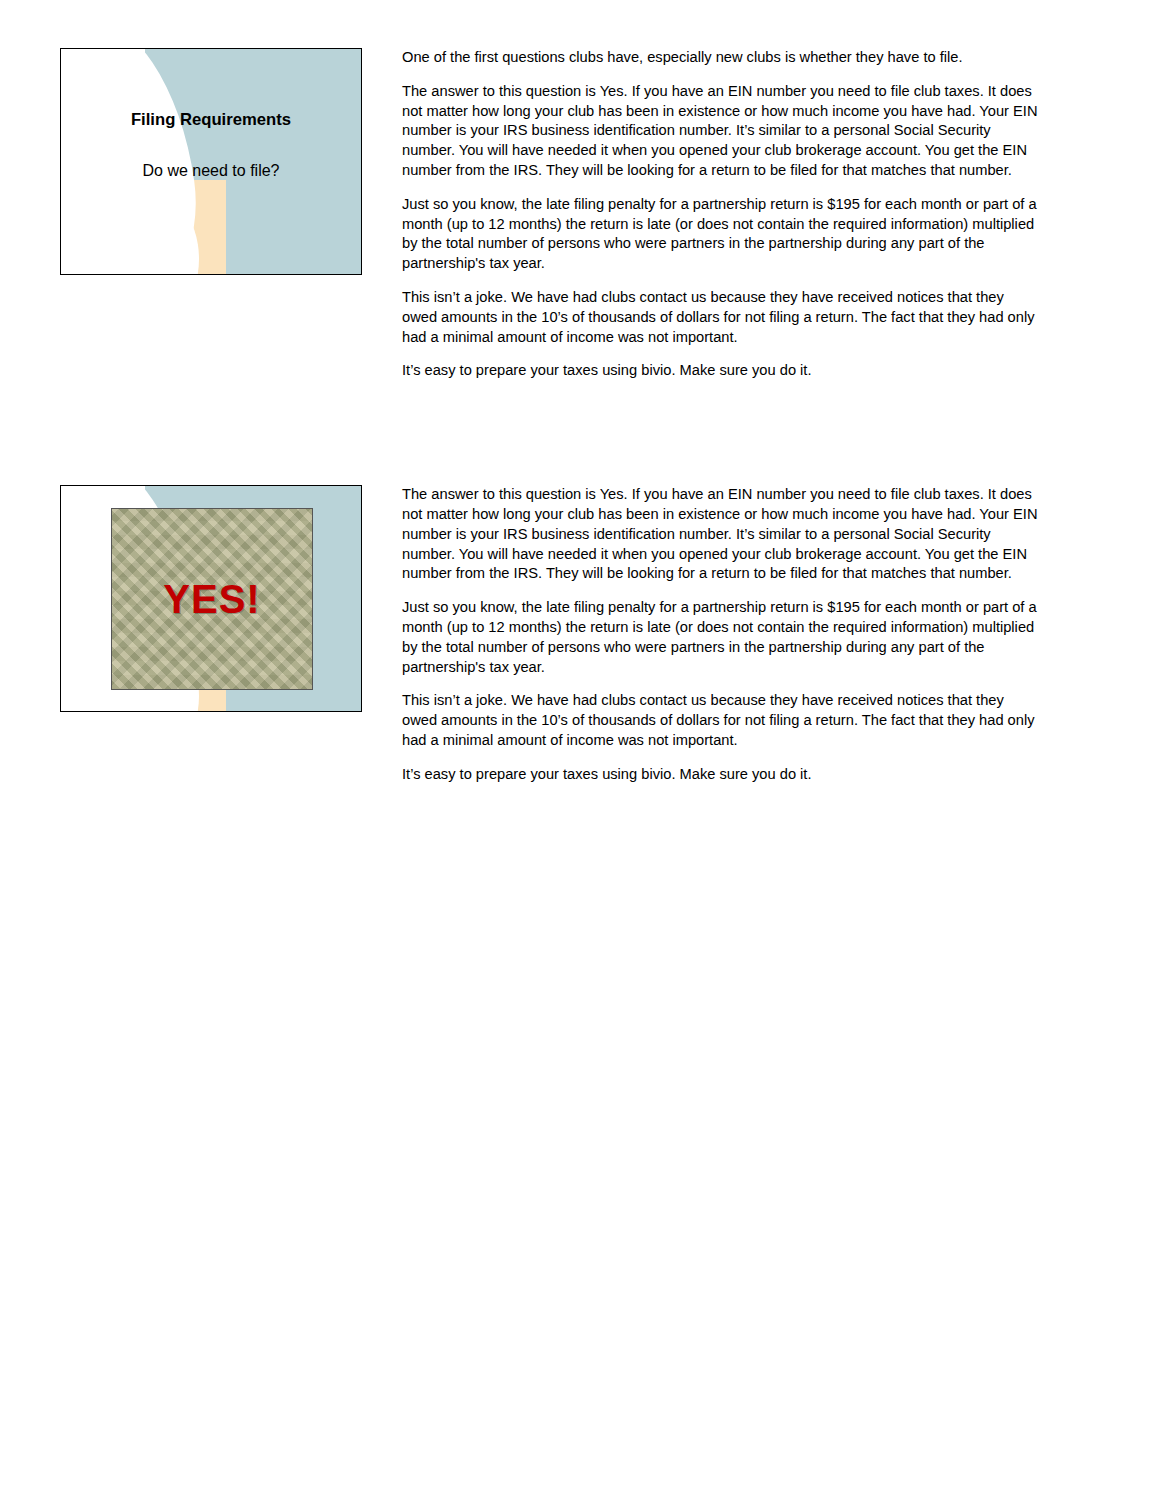Filing Requirements
Do we need to file?
One of the first questions clubs have, especially new clubs is whether they have to file.
The answer to this question is Yes. If you have an EIN number you need to file club taxes. It does not matter how long your club has been in existence or how much income you have had. Your EIN number is your IRS business identification number. It’s similar to a personal Social Security number. You will have needed it when you opened your club brokerage account. You get the EIN number from the IRS. They will be looking for a return to be filed for that matches that number.
Just so you know, the late filing penalty for a partnership return is $195 for each month or part of a month (up to 12 months) the return is late (or does not contain the required information) multiplied by the total number of persons who were partners in the partnership during any part of the partnership's tax year.
This isn’t a joke. We have had clubs contact us because they have received notices that they owed amounts in the 10’s of thousands of dollars for not filing a return. The fact that they had only had a minimal amount of income was not important.
It’s easy to prepare your taxes using bivio. Make sure you do it.
YES!
The answer to this question is Yes. If you have an EIN number you need to file club taxes. It does not matter how long your club has been in existence or how much income you have had. Your EIN number is your IRS business identification number. It’s similar to a personal Social Security number. You will have needed it when you opened your club brokerage account. You get the EIN number from the IRS. They will be looking for a return to be filed for that matches that number.
Just so you know, the late filing penalty for a partnership return is $195 for each month or part of a month (up to 12 months) the return is late (or does not contain the required information) multiplied by the total number of persons who were partners in the partnership during any part of the partnership's tax year.
This isn’t a joke. We have had clubs contact us because they have received notices that they owed amounts in the 10’s of thousands of dollars for not filing a return. The fact that they had only had a minimal amount of income was not important.
It’s easy to prepare your taxes using bivio. Make sure you do it.